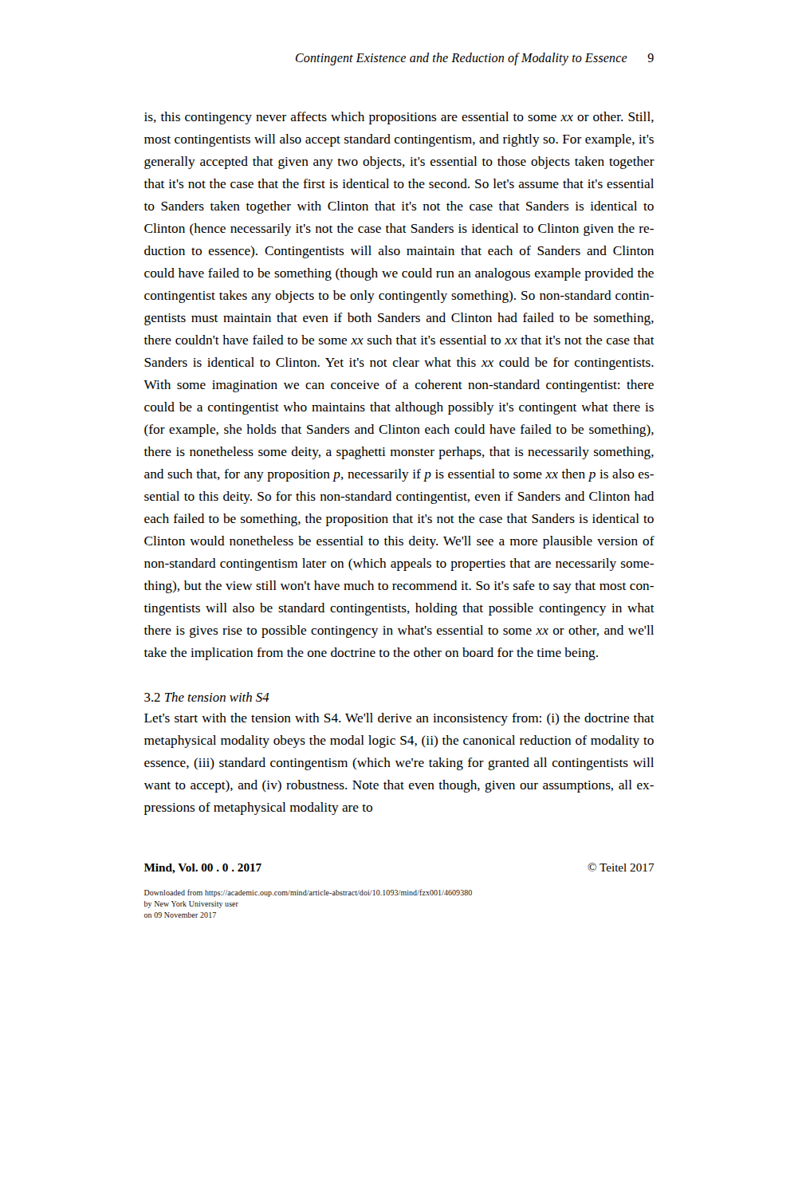Contingent Existence and the Reduction of Modality to Essence 9
is, this contingency never affects which propositions are essential to some xx or other. Still, most contingentists will also accept standard contingentism, and rightly so. For example, it's generally accepted that given any two objects, it's essential to those objects taken together that it's not the case that the first is identical to the second. So let's assume that it's essential to Sanders taken together with Clinton that it's not the case that Sanders is identical to Clinton (hence necessarily it's not the case that Sanders is identical to Clinton given the reduction to essence). Contingentists will also maintain that each of Sanders and Clinton could have failed to be something (though we could run an analogous example provided the contingentist takes any objects to be only contingently something). So non-standard contingentists must maintain that even if both Sanders and Clinton had failed to be something, there couldn't have failed to be some xx such that it's essential to xx that it's not the case that Sanders is identical to Clinton. Yet it's not clear what this xx could be for contingentists. With some imagination we can conceive of a coherent non-standard contingentist: there could be a contingentist who maintains that although possibly it's contingent what there is (for example, she holds that Sanders and Clinton each could have failed to be something), there is nonetheless some deity, a spaghetti monster perhaps, that is necessarily something, and such that, for any proposition p, necessarily if p is essential to some xx then p is also essential to this deity. So for this non-standard contingentist, even if Sanders and Clinton had each failed to be something, the proposition that it's not the case that Sanders is identical to Clinton would nonetheless be essential to this deity. We'll see a more plausible version of non-standard contingentism later on (which appeals to properties that are necessarily something), but the view still won't have much to recommend it. So it's safe to say that most contingentists will also be standard contingentists, holding that possible contingency in what there is gives rise to possible contingency in what's essential to some xx or other, and we'll take the implication from the one doctrine to the other on board for the time being.
3.2 The tension with S4
Let's start with the tension with S4. We'll derive an inconsistency from: (i) the doctrine that metaphysical modality obeys the modal logic S4, (ii) the canonical reduction of modality to essence, (iii) standard contingentism (which we're taking for granted all contingentists will want to accept), and (iv) robustness. Note that even though, given our assumptions, all expressions of metaphysical modality are to
Mind, Vol. 00 . 0 . 2017
© Teitel 2017
Downloaded from https://academic.oup.com/mind/article-abstract/doi/10.1093/mind/fzx001/4609380
by New York University user
on 09 November 2017